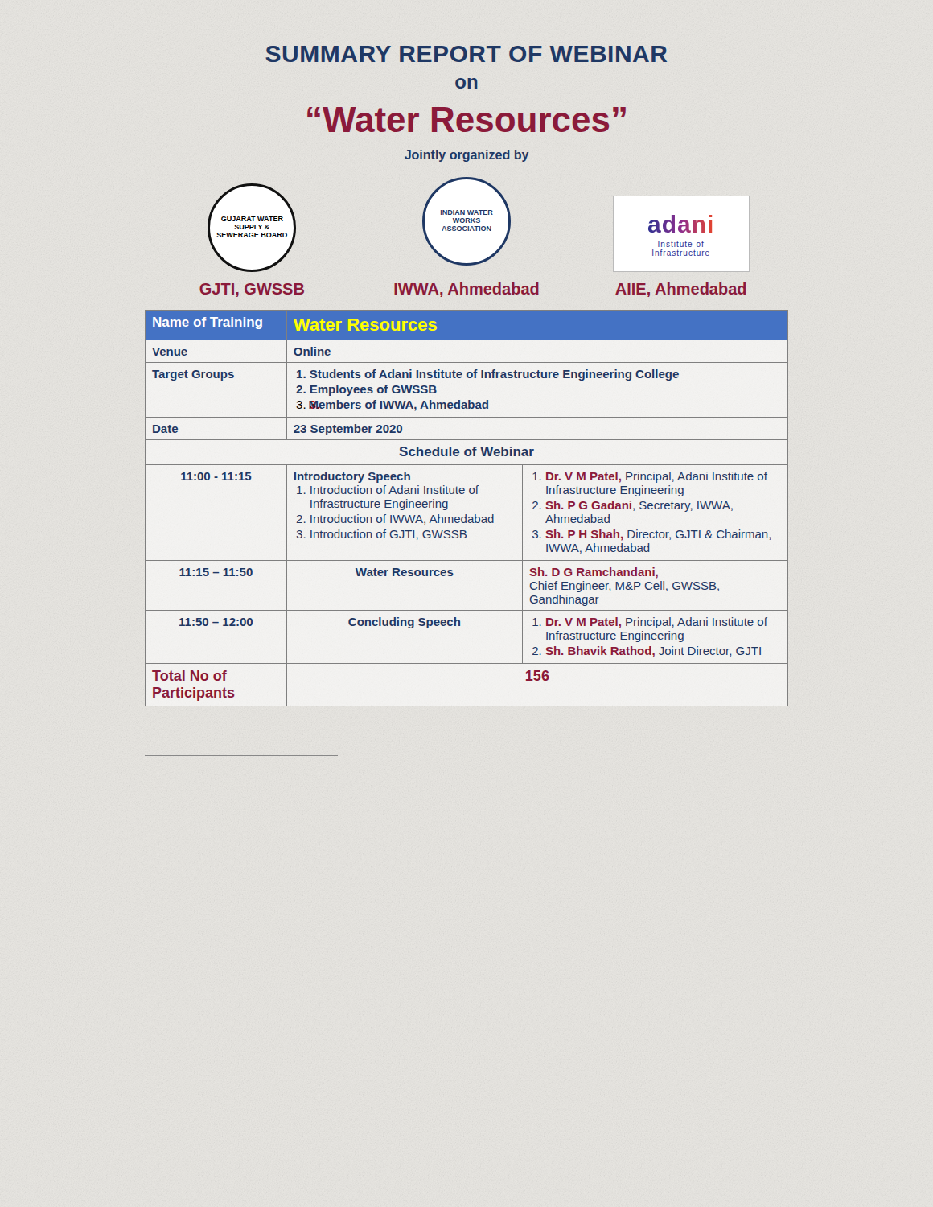SUMMARY REPORT OF WEBINAR
on
“Water Resources”
Jointly organized by
GUJARAT WATER SUPPLY & SEWERAGE BOARD
GJTI, GWSSB
INDIAN WATER WORKS ASSOCIATION
IWWA, Ahmedabad
adani
Institute of
Infrastructure
AIIE, Ahmedabad
| Name of Training | Water Resources |
| Venue | Online |
| Target Groups | Students of Adani Institute of Infrastructure Engineering College Employees of GWSSB 3. Members of IWWA, Ahmedabad |
| Date | 23 September 2020 |
| Schedule of Webinar |
| 11:00 - 11:15 | Introductory Speech Introduction of Adani Institute of Infrastructure Engineering Introduction of IWWA, Ahmedabad Introduction of GJTI, GWSSB | Dr. V M Patel, Principal, Adani Institute of Infrastructure Engineering Sh. P G Gadani , Secretary, IWWA, Ahmedabad Sh. P H Shah, Director, GJTI & Chairman, IWWA, Ahmedabad |
| 11:15 – 11:50 | Water Resources | Sh. D G Ramchandani, Chief Engineer, M&P Cell, GWSSB, Gandhinagar |
| 11:50 – 12:00 | Concluding Speech | Dr. V M Patel, Principal, Adani Institute of Infrastructure Engineering Sh. Bhavik Rathod, Joint Director, GJTI |
| Total No of Participants | 156 |